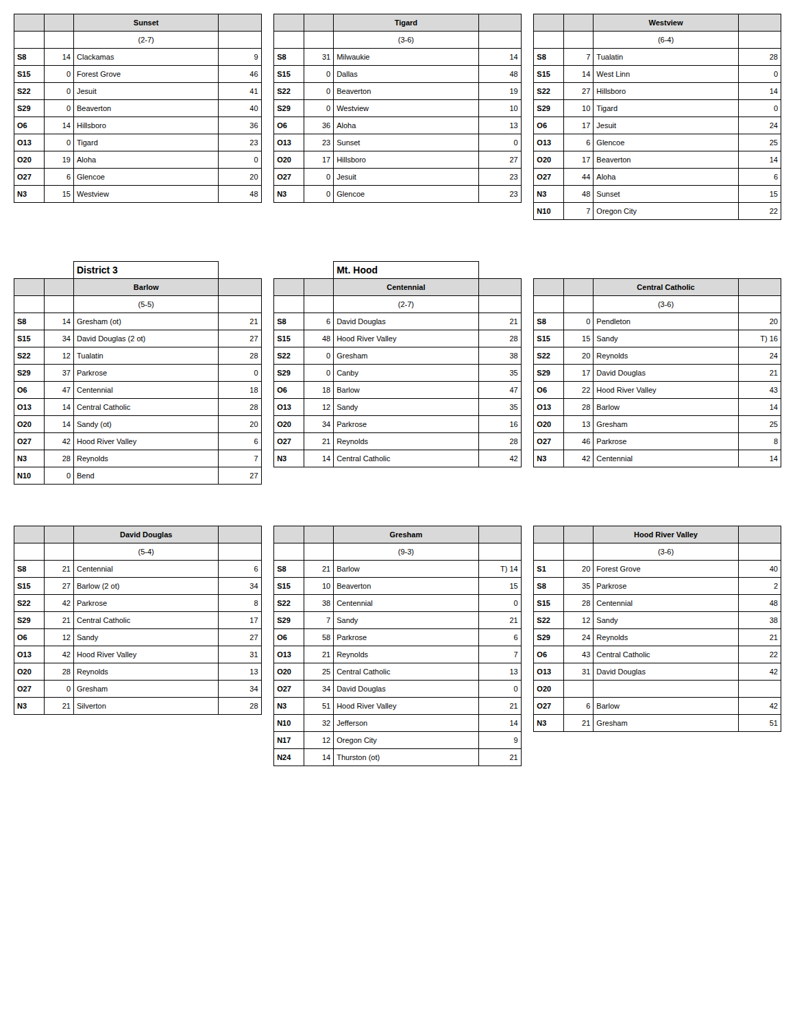| | | Sunset | | | | | Tigard | | | | | Westview | |
| | | (2-7) | | | | | (3-6) | | | | | (6-4) | |
| S8 | 14 | Clackamas | 9 | | S8 | 31 | Milwaukie | 14 | | S8 | 7 | Tualatin | 28 |
| S15 | 0 | Forest Grove | 46 | | S15 | 0 | Dallas | 48 | | S15 | 14 | West Linn | 0 |
| S22 | 0 | Jesuit | 41 | | S22 | 0 | Beaverton | 19 | | S22 | 27 | Hillsboro | 14 |
| S29 | 0 | Beaverton | 40 | | S29 | 0 | Westview | 10 | | S29 | 10 | Tigard | 0 |
| O6 | 14 | Hillsboro | 36 | | O6 | 36 | Aloha | 13 | | O6 | 17 | Jesuit | 24 |
| O13 | 0 | Tigard | 23 | | O13 | 23 | Sunset | 0 | | O13 | 6 | Glencoe | 25 |
| O20 | 19 | Aloha | 0 | | O20 | 17 | Hillsboro | 27 | | O20 | 17 | Beaverton | 14 |
| O27 | 6 | Glencoe | 20 | | O27 | 0 | Jesuit | 23 | | O27 | 44 | Aloha | 6 |
| N3 | 15 | Westview | 48 | | N3 | 0 | Glencoe | 23 | | N3 | 48 | Sunset | 15 |
| | | | | | | | | | | N10 | 7 | Oregon City | 22 |
| | | District 3 | | | | | Mt. Hood | | | | | | |
| | | Barlow | | | | | Centennial | | | | | Central Catholic | |
| | | (5-5) | | | | | (2-7) | | | | | (3-6) | |
| S8 | 14 | Gresham (ot) | 21 | | S8 | 6 | David Douglas | 21 | | S8 | 0 | Pendleton | 20 |
| S15 | 34 | David Douglas (2 ot) | 27 | | S15 | 48 | Hood River Valley | 28 | | S15 | 15 | Sandy | T) 16 |
| S22 | 12 | Tualatin | 28 | | S22 | 0 | Gresham | 38 | | S22 | 20 | Reynolds | 24 |
| S29 | 37 | Parkrose | 0 | | S29 | 0 | Canby | 35 | | S29 | 17 | David Douglas | 21 |
| O6 | 47 | Centennial | 18 | | O6 | 18 | Barlow | 47 | | O6 | 22 | Hood River Valley | 43 |
| O13 | 14 | Central Catholic | 28 | | O13 | 12 | Sandy | 35 | | O13 | 28 | Barlow | 14 |
| O20 | 14 | Sandy (ot) | 20 | | O20 | 34 | Parkrose | 16 | | O20 | 13 | Gresham | 25 |
| O27 | 42 | Hood River Valley | 6 | | O27 | 21 | Reynolds | 28 | | O27 | 46 | Parkrose | 8 |
| N3 | 28 | Reynolds | 7 | | N3 | 14 | Central Catholic | 42 | | N3 | 42 | Centennial | 14 |
| N10 | 0 | Bend | 27 | | | | | | | | | | |
| | | David Douglas | | | | | Gresham | | | | | Hood River Valley | |
| | | (5-4) | | | | | (9-3) | | | | | (3-6) | |
| S8 | 21 | Centennial | 6 | | S8 | 21 | Barlow | T) 14 | | S1 | 20 | Forest Grove | 40 |
| S15 | 27 | Barlow (2 ot) | 34 | | S15 | 10 | Beaverton | 15 | | S8 | 35 | Parkrose | 2 |
| S22 | 42 | Parkrose | 8 | | S22 | 38 | Centennial | 0 | | S15 | 28 | Centennial | 48 |
| S29 | 21 | Central Catholic | 17 | | S29 | 7 | Sandy | 21 | | S22 | 12 | Sandy | 38 |
| O6 | 12 | Sandy | 27 | | O6 | 58 | Parkrose | 6 | | S29 | 24 | Reynolds | 21 |
| O13 | 42 | Hood River Valley | 31 | | O13 | 21 | Reynolds | 7 | | O6 | 43 | Central Catholic | 22 |
| O20 | 28 | Reynolds | 13 | | O20 | 25 | Central Catholic | 13 | | O13 | 31 | David Douglas | 42 |
| O27 | 0 | Gresham | 34 | | O27 | 34 | David Douglas | 0 | | O20 | | | |
| N3 | 21 | Silverton | 28 | | N3 | 51 | Hood River Valley | 21 | | O27 | 6 | Barlow | 42 |
| | | | | | N10 | 32 | Jefferson | 14 | | N3 | 21 | Gresham | 51 |
| | | | | | N17 | 12 | Oregon City | 9 | | | | | |
| | | | | | N24 | 14 | Thurston (ot) | 21 | | | | | |